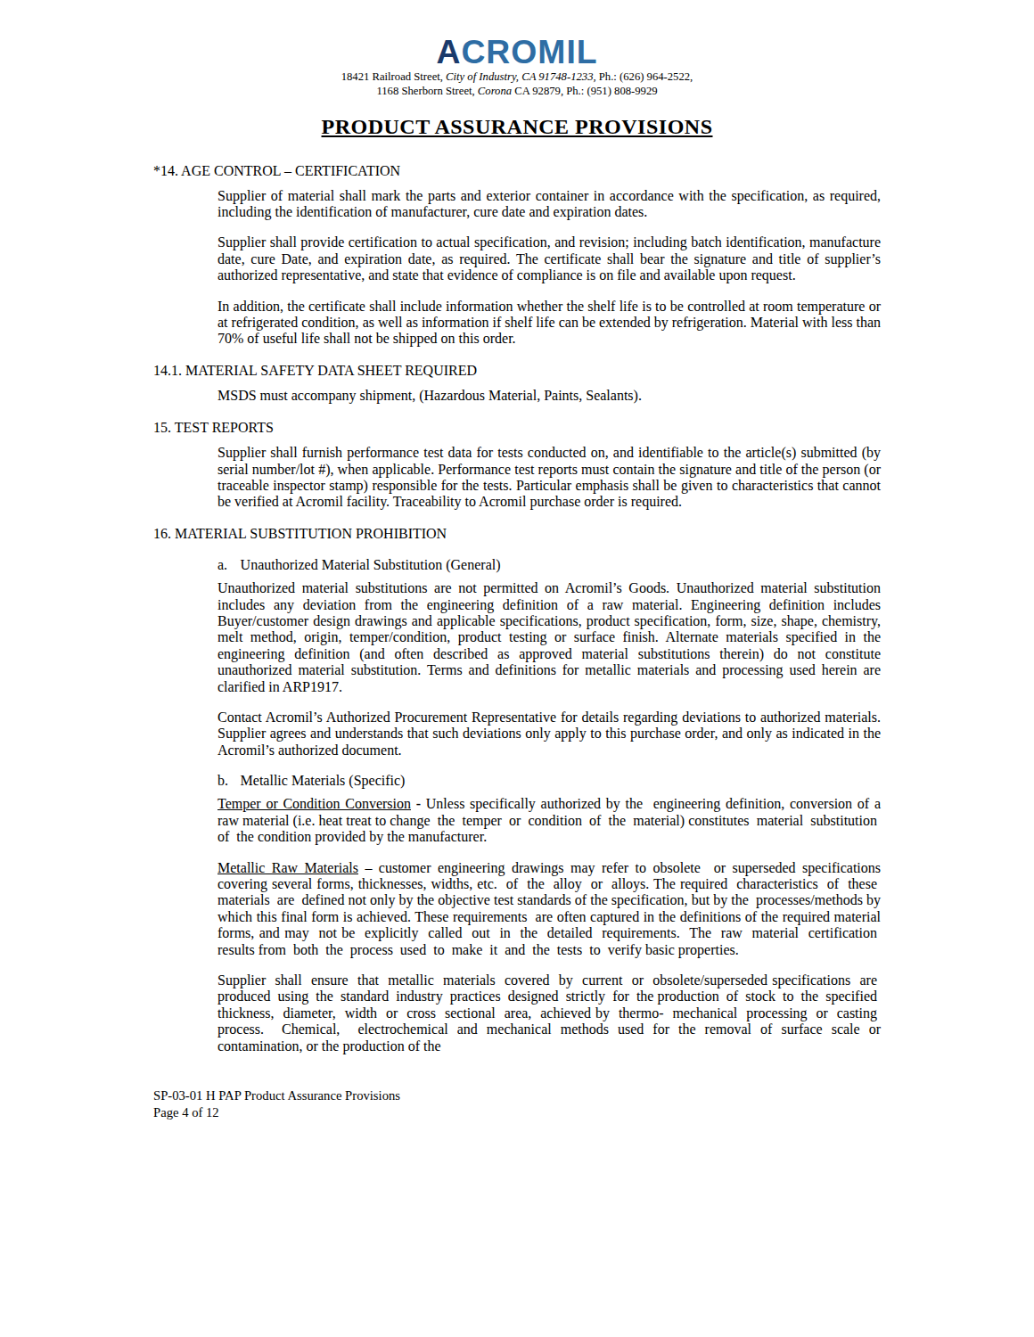ACROMIL
18421 Railroad Street, City of Industry, CA 91748-1233, Ph.: (626) 964-2522,
1168 Sherborn Street, Corona CA 92879, Ph.: (951) 808-9929
PRODUCT ASSURANCE PROVISIONS
*14. AGE CONTROL – CERTIFICATION
Supplier of material shall mark the parts and exterior container in accordance with the specification, as required, including the identification of manufacturer, cure date and expiration dates.
Supplier shall provide certification to actual specification, and revision; including batch identification, manufacture date, cure Date, and expiration date, as required. The certificate shall bear the signature and title of supplier’s authorized representative, and state that evidence of compliance is on file and available upon request.
In addition, the certificate shall include information whether the shelf life is to be controlled at room temperature or at refrigerated condition, as well as information if shelf life can be extended by refrigeration. Material with less than 70% of useful life shall not be shipped on this order.
14.1. MATERIAL SAFETY DATA SHEET REQUIRED
MSDS must accompany shipment, (Hazardous Material, Paints, Sealants).
15. TEST REPORTS
Supplier shall furnish performance test data for tests conducted on, and identifiable to the article(s) submitted (by serial number/lot #), when applicable. Performance test reports must contain the signature and title of the person (or traceable inspector stamp) responsible for the tests. Particular emphasis shall be given to characteristics that cannot be verified at Acromil facility. Traceability to Acromil purchase order is required.
16. MATERIAL SUBSTITUTION PROHIBITION
a. Unauthorized Material Substitution (General)
Unauthorized material substitutions are not permitted on Acromil’s Goods. Unauthorized material substitution includes any deviation from the engineering definition of a raw material. Engineering definition includes Buyer/customer design drawings and applicable specifications, product specification, form, size, shape, chemistry, melt method, origin, temper/condition, product testing or surface finish. Alternate materials specified in the engineering definition (and often described as approved material substitutions therein) do not constitute unauthorized material substitution. Terms and definitions for metallic materials and processing used herein are clarified in ARP1917.
Contact Acromil’s Authorized Procurement Representative for details regarding deviations to authorized materials. Supplier agrees and understands that such deviations only apply to this purchase order, and only as indicated in the Acromil’s authorized document.
b. Metallic Materials (Specific)
Temper or Condition Conversion - Unless specifically authorized by the engineering definition, conversion of a raw material (i.e. heat treat to change the temper or condition of the material) constitutes material substitution of the condition provided by the manufacturer.
Metallic Raw Materials – customer engineering drawings may refer to obsolete or superseded specifications covering several forms, thicknesses, widths, etc. of the alloy or alloys. The required characteristics of these materials are defined not only by the objective test standards of the specification, but by the processes/methods by which this final form is achieved. These requirements are often captured in the definitions of the required material forms, and may not be explicitly called out in the detailed requirements. The raw material certification results from both the process used to make it and the tests to verify basic properties.
Supplier shall ensure that metallic materials covered by current or obsolete/superseded specifications are produced using the standard industry practices designed strictly for the production of stock to the specified thickness, diameter, width or cross sectional area, achieved by thermo- mechanical processing or casting process. Chemical, electrochemical and mechanical methods used for the removal of surface scale or contamination, or the production of the
SP-03-01 H PAP Product Assurance Provisions
Page 4 of 12